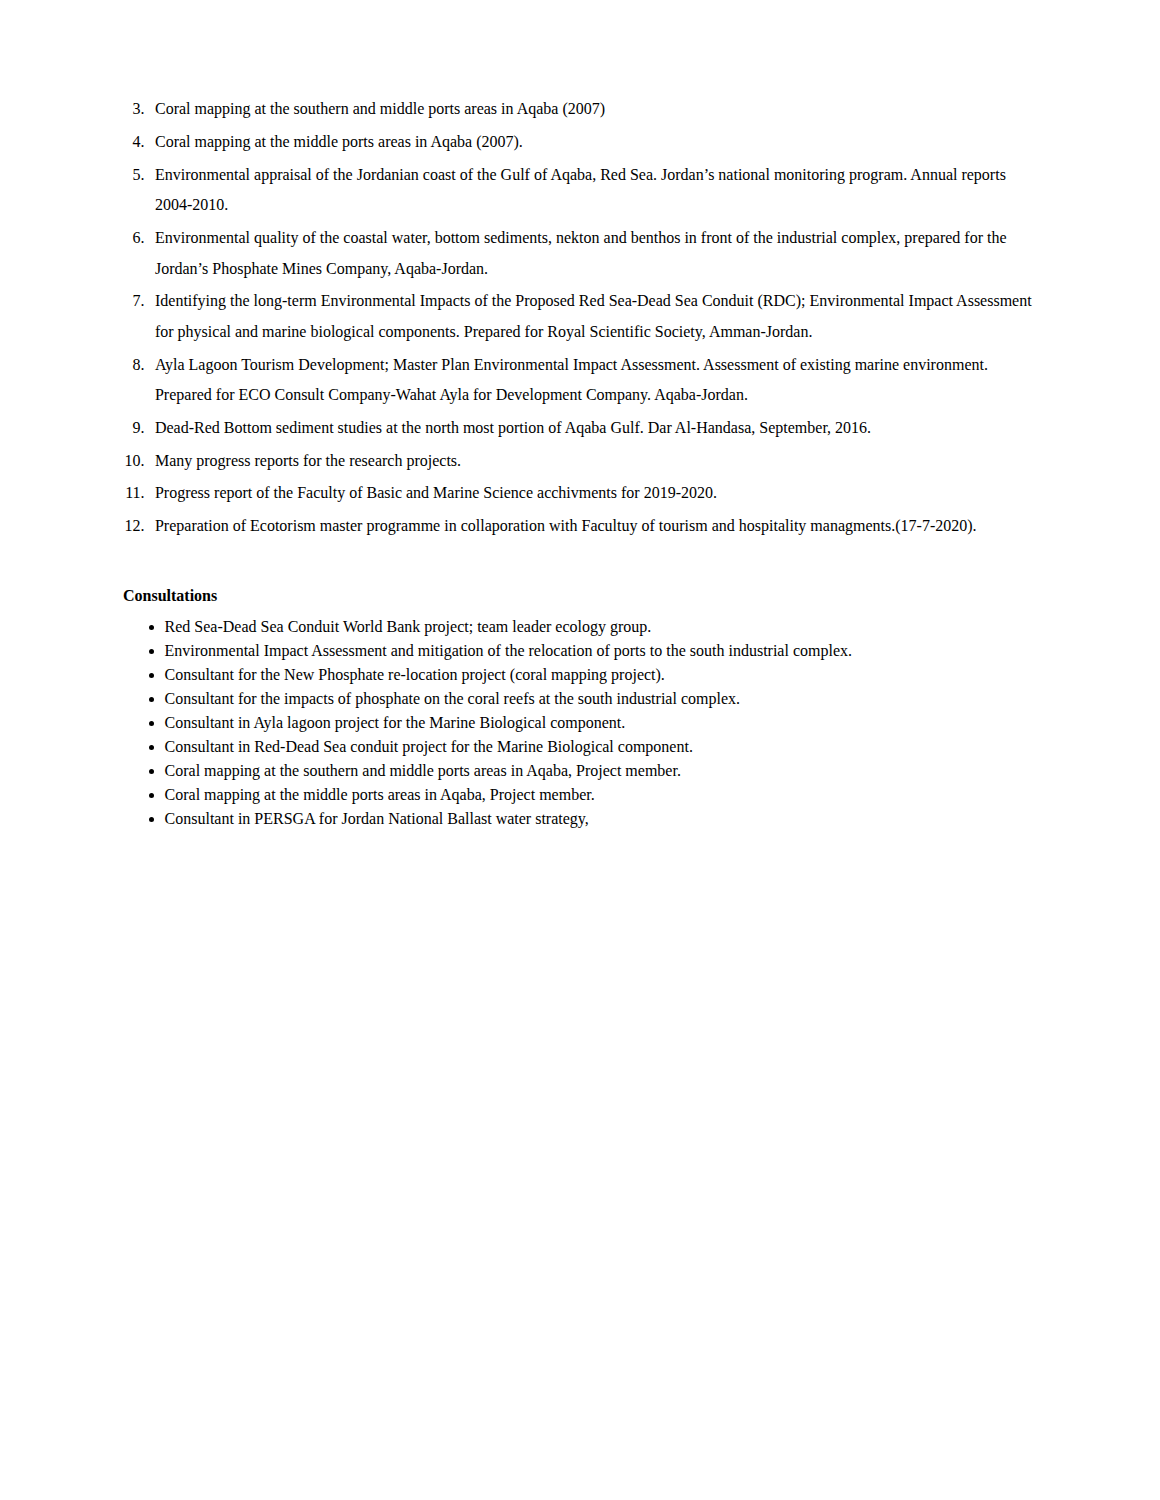Coral mapping at the southern and middle ports areas in Aqaba (2007)
Coral mapping at the middle ports areas in Aqaba (2007).
Environmental appraisal of the Jordanian coast of the Gulf of Aqaba, Red Sea. Jordan’s national monitoring program. Annual reports 2004-2010.
Environmental quality of the coastal water, bottom sediments, nekton and benthos in front of the industrial complex, prepared for the Jordan’s Phosphate Mines Company, Aqaba-Jordan.
Identifying the long-term Environmental Impacts of the Proposed Red Sea-Dead Sea Conduit (RDC); Environmental Impact Assessment for physical and marine biological components. Prepared for Royal Scientific Society, Amman-Jordan.
Ayla Lagoon Tourism Development; Master Plan Environmental Impact Assessment. Assessment of existing marine environment. Prepared for ECO Consult Company-Wahat Ayla for Development Company. Aqaba-Jordan.
Dead-Red Bottom sediment studies at the north most portion of Aqaba Gulf. Dar Al-Handasa, September, 2016.
Many progress reports for the research projects.
Progress report of the Faculty of Basic and Marine Science acchivments for 2019-2020.
Preparation of Ecotorism master programme in collaporation with Facultuy of tourism and hospitality managments.(17-7-2020).
Consultations
Red Sea-Dead Sea Conduit World Bank project; team leader ecology group.
Environmental Impact Assessment and mitigation of the relocation of ports to the south industrial complex.
Consultant for the New Phosphate re-location project (coral mapping project).
Consultant for the impacts of phosphate on the coral reefs at the south industrial complex.
Consultant in Ayla lagoon project for the Marine Biological component.
Consultant in Red-Dead Sea conduit project for the Marine Biological component.
Coral mapping at the southern and middle ports areas in Aqaba, Project member.
Coral mapping at the middle ports areas in Aqaba, Project member.
Consultant in PERSGA for Jordan National Ballast water strategy,